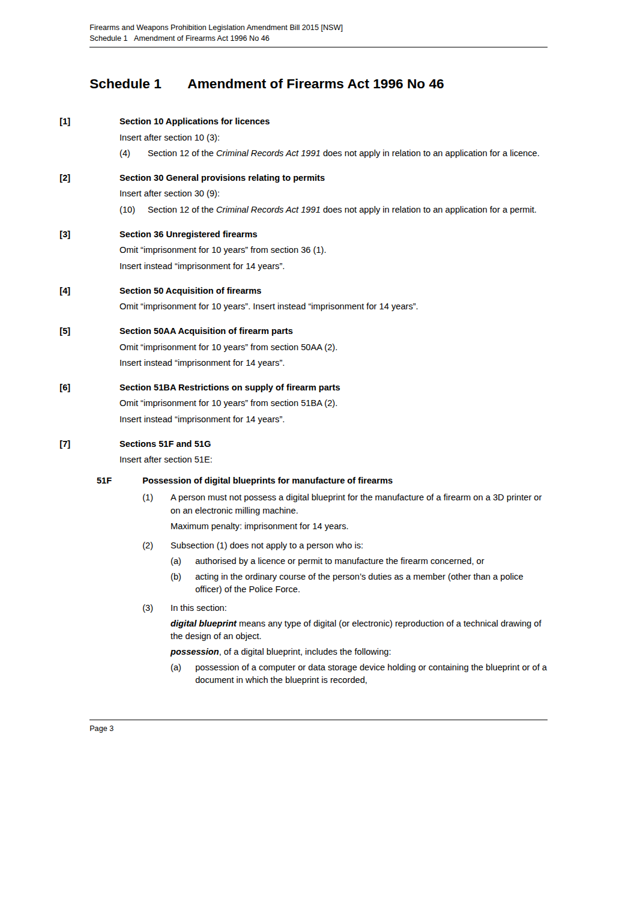Firearms and Weapons Prohibition Legislation Amendment Bill 2015 [NSW]
Schedule 1 Amendment of Firearms Act 1996 No 46
Schedule 1 Amendment of Firearms Act 1996 No 46
[1] Section 10 Applications for licences
Insert after section 10 (3):
(4)
Section 12 of the Criminal Records Act 1991 does not apply in relation to an application for a licence.
[2] Section 30 General provisions relating to permits
Insert after section 30 (9):
(10)
Section 12 of the Criminal Records Act 1991 does not apply in relation to an application for a permit.
[3] Section 36 Unregistered firearms
Omit “imprisonment for 10 years” from section 36 (1).
Insert instead “imprisonment for 14 years”.
[4] Section 50 Acquisition of firearms
Omit “imprisonment for 10 years”. Insert instead “imprisonment for 14 years”.
[5] Section 50AA Acquisition of firearm parts
Omit “imprisonment for 10 years” from section 50AA (2).
Insert instead “imprisonment for 14 years”.
[6] Section 51BA Restrictions on supply of firearm parts
Omit “imprisonment for 10 years” from section 51BA (2).
Insert instead “imprisonment for 14 years”.
[7] Sections 51F and 51G
Insert after section 51E:
51FPossession of digital blueprints for manufacture of firearms
(1)
A person must not possess a digital blueprint for the manufacture of a firearm on a 3D printer or on an electronic milling machine.
Maximum penalty: imprisonment for 14 years.
(2)
Subsection (1) does not apply to a person who is:
(a)
authorised by a licence or permit to manufacture the firearm concerned, or
(b)
acting in the ordinary course of the person’s duties as a member (other than a police officer) of the Police Force.
(3)
In this section:
digital blueprint means any type of digital (or electronic) reproduction of a technical drawing of the design of an object.
possession, of a digital blueprint, includes the following:
(a)
possession of a computer or data storage device holding or containing the blueprint or of a document in which the blueprint is recorded,
Page 3